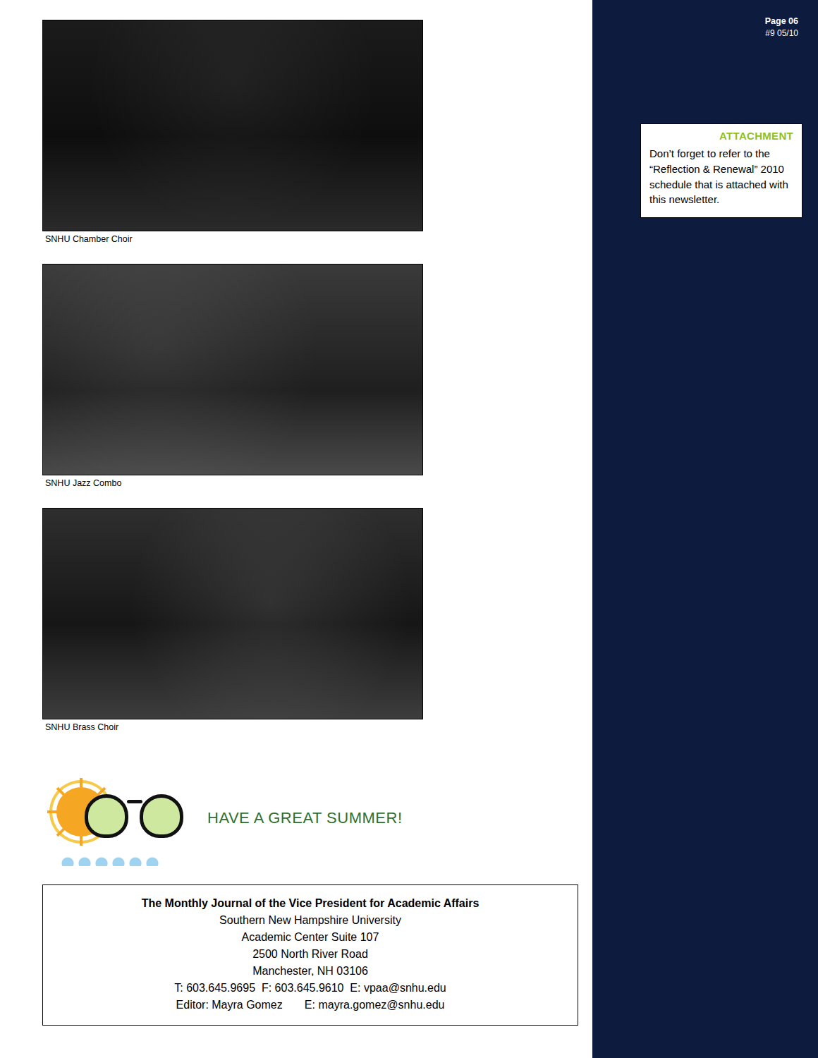Page 06
#9 05/10
ATTACHMENT
Don’t forget to refer to the “Reflection & Renewal” 2010 schedule that is attached with this newsletter.
SNHU Chamber Choir
SNHU Jazz Combo
SNHU Brass Choir
HAVE A GREAT SUMMER!
The Monthly Journal of the Vice President for Academic Affairs
Southern New Hampshire University
Academic Center Suite 107
2500 North River Road
Manchester, NH 03106
T: 603.645.9695 F: 603.645.9610 E: vpaa@snhu.edu
Editor: Mayra Gomez E: mayra.gomez@snhu.edu